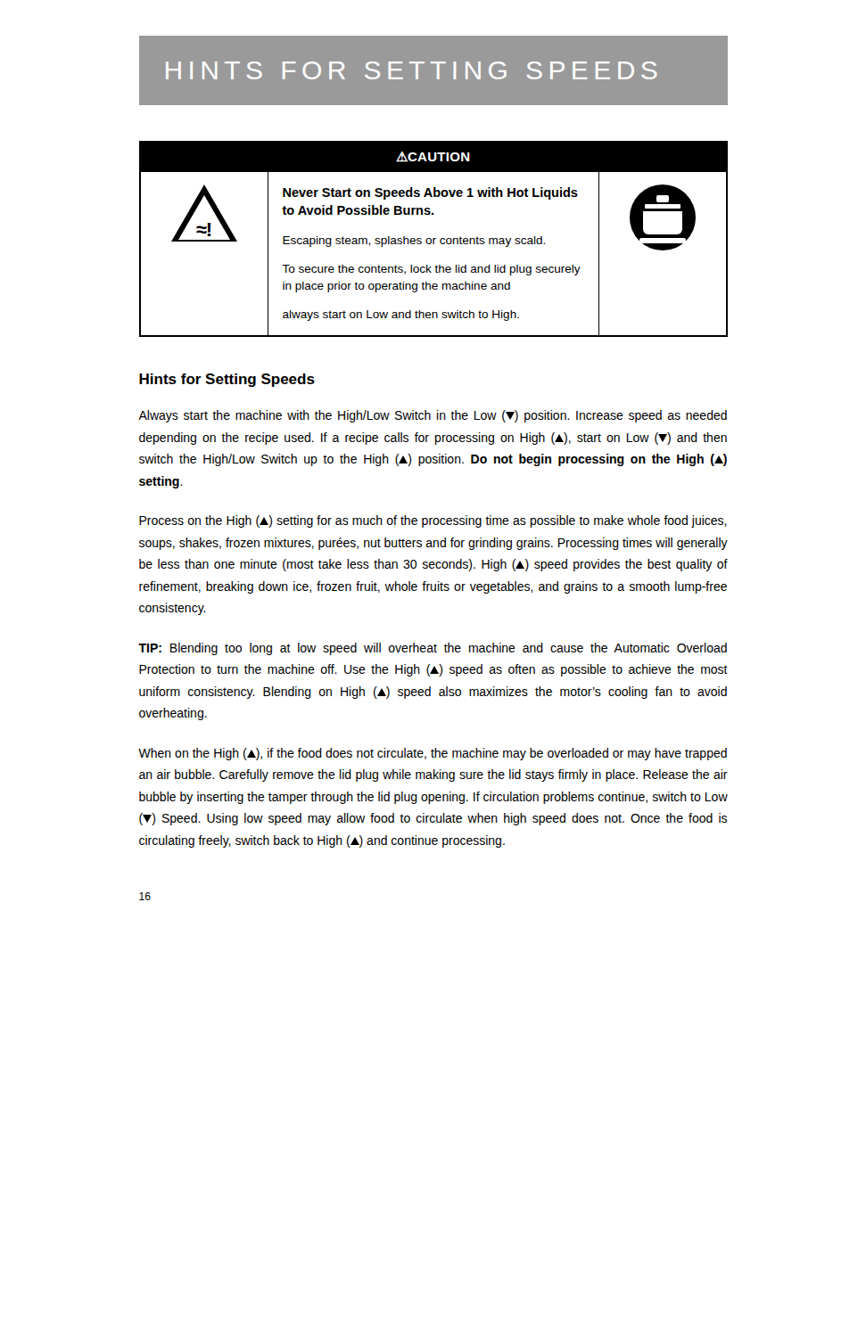Hints for Setting Speeds
| ⚠CAUTION |
| --- |
| ≈! | Never Start on Speeds Above 1 with Hot Liquids to Avoid Possible Burns. Escaping steam, splashes or contents may scald. To secure the contents, lock the lid and lid plug securely in place prior to operating the machine and always start on Low and then switch to High. | |
Hints for Setting Speeds
Always start the machine with the High/Low Switch in the Low ( ) position. Increase speed as needed depending on the recipe used. If a recipe calls for processing on High ( ), start on Low ( ) and then switch the High/Low Switch up to the High ( ) position. Do not begin processing on the High ( ) setting.
Process on the High ( ) setting for as much of the processing time as possible to make whole food juices, soups, shakes, frozen mixtures, purées, nut butters and for grinding grains. Processing times will generally be less than one minute (most take less than 30 seconds). High ( ) speed provides the best quality of refinement, breaking down ice, frozen fruit, whole fruits or vegetables, and grains to a smooth lump-free consistency.
TIP: Blending too long at low speed will overheat the machine and cause the Automatic Overload Protection to turn the machine off. Use the High ( ) speed as often as possible to achieve the most uniform consistency. Blending on High ( ) speed also maximizes the motor’s cooling fan to avoid overheating.
When on the High ( ), if the food does not circulate, the machine may be overloaded or may have trapped an air bubble. Carefully remove the lid plug while making sure the lid stays firmly in place. Release the air bubble by inserting the tamper through the lid plug opening. If circulation problems continue, switch to Low ( ) Speed. Using low speed may allow food to circulate when high speed does not. Once the food is circulating freely, switch back to High ( ) and continue processing.
16